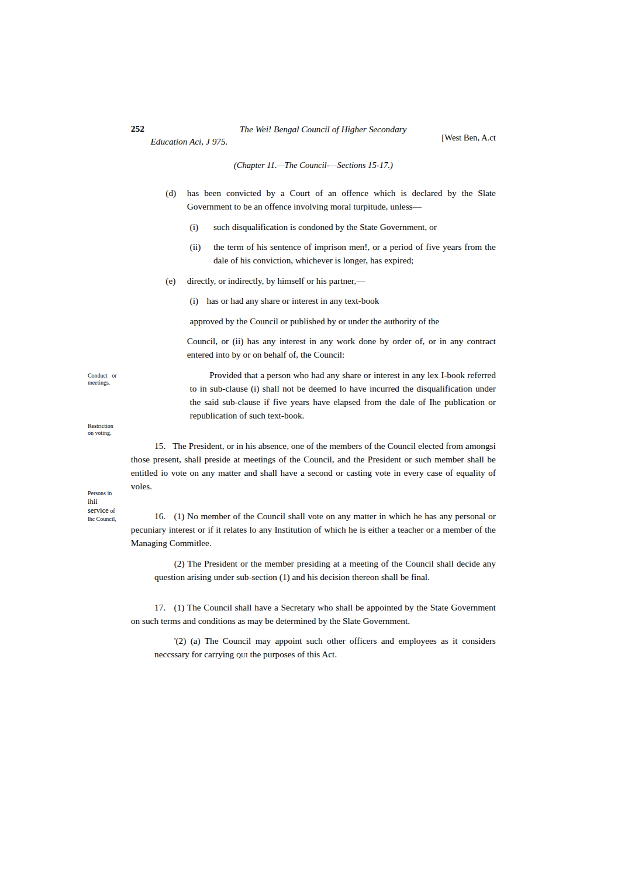252
The Wei! Bengal Council of Higher Secondary Education Aci, J 975.
[West Ben, A.ct
(Chapter 11.—The Council-—Sections 15-17.)
(d) has been convicted by a Court of an offence which is declared by the Slate Government to be an offence involving moral turpitude, unless—
(i) such disqualification is condoned by the State Government, or
(ii) the term of his sentence of imprison men!, or a period of five years from the dale of his conviction, whichever is longer, has expired;
(e) directly, or indirectly, by himself or his partner,—
(i) has or had any share or interest in any text-book
approved by the Council or published by or under the authority of the
Council, or (ii) has any interest in any work done by order of, or in any contract entered into by or on behalf of, the Council:
Provided that a person who had any share or interest in any lex I-book referred to in sub-clause (i) shall not be deemed lo have incurred the disqualification under the said sub-clause if five years have elapsed from the dale of Ihe publication or republication of such text-book.
15. The President, or in his absence, one of the members of the Council elected from amongsi those present, shall preside at meetings of the Council, and the President or such member shall be entitled io vote on any matter and shall have a second or casting vote in every case of equality of voles.
16. (1) No member of the Council shall vote on any matter in which he has any personal or pecuniary interest or if it relates lo any Institution of which he is either a teacher or a member of the Managing Commitlee.
(2) The President or the member presiding at a meeting of the Council shall decide any question arising under sub-section (1) and his decision thereon shall be final.
17. (1) The Council shall have a Secretary who shall be appointed by the State Government on such terms and conditions as may be determined by the Slate Government.
'(2) (a) The Council may appoint such other officers and employees as it considers neccssary for carrying qui the purposes of this Act.
Conduct or
meetings.
Restriction
on voting.
Persons in
ihii
service of
lhc Council,